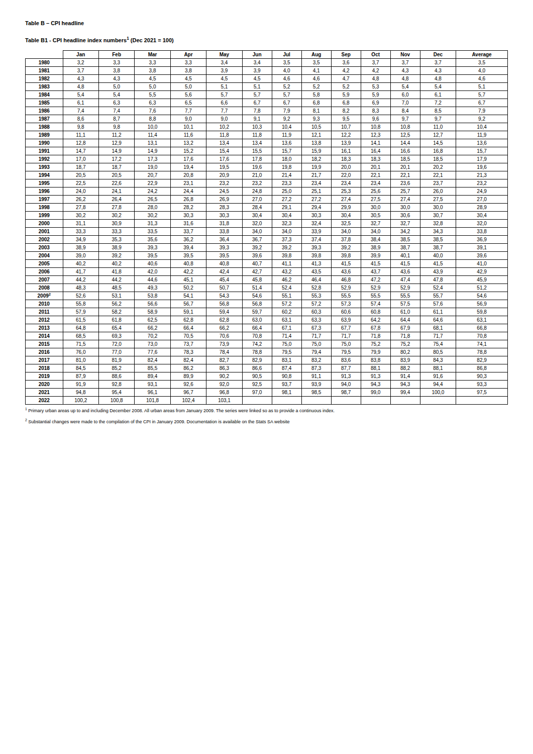Table B – CPI headline
Table B1 - CPI headline index numbers1 (Dec 2021 = 100)
| | Jan | Feb | Mar | Apr | May | Jun | Jul | Aug | Sep | Oct | Nov | Dec | Average |
| --- | --- | --- | --- | --- | --- | --- | --- | --- | --- | --- | --- | --- | --- |
| 1980 | 3,2 | 3,3 | 3,3 | 3,3 | 3,4 | 3,4 | 3,5 | 3,5 | 3,6 | 3,7 | 3,7 | 3,7 | 3,5 |
| 1981 | 3,7 | 3,8 | 3,8 | 3,8 | 3,9 | 3,9 | 4,0 | 4,1 | 4,2 | 4,2 | 4,3 | 4,3 | 4,0 |
| 1982 | 4,3 | 4,3 | 4,5 | 4,5 | 4,5 | 4,5 | 4,6 | 4,6 | 4,7 | 4,8 | 4,8 | 4,8 | 4,6 |
| 1983 | 4,8 | 5,0 | 5,0 | 5,0 | 5,1 | 5,1 | 5,2 | 5,2 | 5,2 | 5,3 | 5,4 | 5,4 | 5,1 |
| 1984 | 5,4 | 5,4 | 5,5 | 5,6 | 5,7 | 5,7 | 5,7 | 5,8 | 5,9 | 5,9 | 6,0 | 6,1 | 5,7 |
| 1985 | 6,1 | 6,3 | 6,3 | 6,5 | 6,6 | 6,7 | 6,7 | 6,8 | 6,8 | 6,9 | 7,0 | 7,2 | 6,7 |
| 1986 | 7,4 | 7,4 | 7,6 | 7,7 | 7,7 | 7,8 | 7,9 | 8,1 | 8,2 | 8,3 | 8,4 | 8,5 | 7,9 |
| 1987 | 8,6 | 8,7 | 8,8 | 9,0 | 9,0 | 9,1 | 9,2 | 9,3 | 9,5 | 9,6 | 9,7 | 9,7 | 9,2 |
| 1988 | 9,8 | 9,8 | 10,0 | 10,1 | 10,2 | 10,3 | 10,4 | 10,5 | 10,7 | 10,8 | 10,8 | 11,0 | 10,4 |
| 1989 | 11,1 | 11,2 | 11,4 | 11,6 | 11,8 | 11,8 | 11,9 | 12,1 | 12,2 | 12,3 | 12,5 | 12,7 | 11,9 |
| 1990 | 12,8 | 12,9 | 13,1 | 13,2 | 13,4 | 13,4 | 13,6 | 13,8 | 13,9 | 14,1 | 14,4 | 14,5 | 13,6 |
| 1991 | 14,7 | 14,9 | 14,9 | 15,2 | 15,4 | 15,5 | 15,7 | 15,9 | 16,1 | 16,4 | 16,6 | 16,8 | 15,7 |
| 1992 | 17,0 | 17,2 | 17,3 | 17,6 | 17,6 | 17,8 | 18,0 | 18,2 | 18,3 | 18,3 | 18,5 | 18,5 | 17,9 |
| 1993 | 18,7 | 18,7 | 19,0 | 19,4 | 19,5 | 19,6 | 19,8 | 19,9 | 20,0 | 20,1 | 20,1 | 20,2 | 19,6 |
| 1994 | 20,5 | 20,5 | 20,7 | 20,8 | 20,9 | 21,0 | 21,4 | 21,7 | 22,0 | 22,1 | 22,1 | 22,1 | 21,3 |
| 1995 | 22,5 | 22,6 | 22,9 | 23,1 | 23,2 | 23,2 | 23,3 | 23,4 | 23,4 | 23,4 | 23,6 | 23,7 | 23,2 |
| 1996 | 24,0 | 24,1 | 24,2 | 24,4 | 24,5 | 24,8 | 25,0 | 25,1 | 25,3 | 25,6 | 25,7 | 26,0 | 24,9 |
| 1997 | 26,2 | 26,4 | 26,5 | 26,8 | 26,9 | 27,0 | 27,2 | 27,2 | 27,4 | 27,5 | 27,4 | 27,5 | 27,0 |
| 1998 | 27,8 | 27,8 | 28,0 | 28,2 | 28,3 | 28,4 | 29,1 | 29,4 | 29,9 | 30,0 | 30,0 | 30,0 | 28,9 |
| 1999 | 30,2 | 30,2 | 30,2 | 30,3 | 30,3 | 30,4 | 30,4 | 30,3 | 30,4 | 30,5 | 30,6 | 30,7 | 30,4 |
| 2000 | 31,1 | 30,9 | 31,3 | 31,6 | 31,8 | 32,0 | 32,3 | 32,4 | 32,5 | 32,7 | 32,7 | 32,8 | 32,0 |
| 2001 | 33,3 | 33,3 | 33,5 | 33,7 | 33,8 | 34,0 | 34,0 | 33,9 | 34,0 | 34,0 | 34,2 | 34,3 | 33,8 |
| 2002 | 34,9 | 35,3 | 35,6 | 36,2 | 36,4 | 36,7 | 37,3 | 37,4 | 37,8 | 38,4 | 38,5 | 38,5 | 36,9 |
| 2003 | 38,9 | 38,9 | 39,3 | 39,4 | 39,3 | 39,2 | 39,2 | 39,3 | 39,2 | 38,9 | 38,7 | 38,7 | 39,1 |
| 2004 | 39,0 | 39,2 | 39,5 | 39,5 | 39,5 | 39,6 | 39,8 | 39,8 | 39,8 | 39,9 | 40,1 | 40,0 | 39,6 |
| 2005 | 40,2 | 40,2 | 40,6 | 40,8 | 40,8 | 40,7 | 41,1 | 41,3 | 41,5 | 41,5 | 41,5 | 41,5 | 41,0 |
| 2006 | 41,7 | 41,8 | 42,0 | 42,2 | 42,4 | 42,7 | 43,2 | 43,5 | 43,6 | 43,7 | 43,6 | 43,9 | 42,9 |
| 2007 | 44,2 | 44,2 | 44,6 | 45,1 | 45,4 | 45,8 | 46,2 | 46,4 | 46,8 | 47,2 | 47,4 | 47,8 | 45,9 |
| 2008 | 48,3 | 48,5 | 49,3 | 50,2 | 50,7 | 51,4 | 52,4 | 52,8 | 52,9 | 52,9 | 52,9 | 52,4 | 51,2 |
| 2009 2 | 52,6 | 53,1 | 53,8 | 54,1 | 54,3 | 54,6 | 55,1 | 55,3 | 55,5 | 55,5 | 55,5 | 55,7 | 54,6 |
| 2010 | 55,8 | 56,2 | 56,6 | 56,7 | 56,8 | 56,8 | 57,2 | 57,2 | 57,3 | 57,4 | 57,5 | 57,6 | 56,9 |
| 2011 | 57,9 | 58,2 | 58,9 | 59,1 | 59,4 | 59,7 | 60,2 | 60,3 | 60,6 | 60,8 | 61,0 | 61,1 | 59,8 |
| 2012 | 61,5 | 61,8 | 62,5 | 62,8 | 62,8 | 63,0 | 63,1 | 63,3 | 63,9 | 64,2 | 64,4 | 64,6 | 63,1 |
| 2013 | 64,8 | 65,4 | 66,2 | 66,4 | 66,2 | 66,4 | 67,1 | 67,3 | 67,7 | 67,8 | 67,9 | 68,1 | 66,8 |
| 2014 | 68,5 | 69,3 | 70,2 | 70,5 | 70,6 | 70,8 | 71,4 | 71,7 | 71,7 | 71,8 | 71,8 | 71,7 | 70,8 |
| 2015 | 71,5 | 72,0 | 73,0 | 73,7 | 73,9 | 74,2 | 75,0 | 75,0 | 75,0 | 75,2 | 75,2 | 75,4 | 74,1 |
| 2016 | 76,0 | 77,0 | 77,6 | 78,3 | 78,4 | 78,8 | 79,5 | 79,4 | 79,5 | 79,9 | 80,2 | 80,5 | 78,8 |
| 2017 | 81,0 | 81,9 | 82,4 | 82,4 | 82,7 | 82,9 | 83,1 | 83,2 | 83,6 | 83,8 | 83,9 | 84,3 | 82,9 |
| 2018 | 84,5 | 85,2 | 85,5 | 86,2 | 86,3 | 86,6 | 87,4 | 87,3 | 87,7 | 88,1 | 88,2 | 88,1 | 86,8 |
| 2019 | 87,9 | 88,6 | 89,4 | 89,9 | 90,2 | 90,5 | 90,8 | 91,1 | 91,3 | 91,3 | 91,4 | 91,6 | 90,3 |
| 2020 | 91,9 | 92,8 | 93,1 | 92,6 | 92,0 | 92,5 | 93,7 | 93,9 | 94,0 | 94,3 | 94,3 | 94,4 | 93,3 |
| 2021 | 94,8 | 95,4 | 96,1 | 96,7 | 96,8 | 97,0 | 98,1 | 98,5 | 98,7 | 99,0 | 99,4 | 100,0 | 97,5 |
| 2022 | 100,2 | 100,8 | 101,8 | 102,4 | 103,1 | | | | | | | | |
1 Primary urban areas up to and including December 2008. All urban areas from January 2009. The series were linked so as to provide a continuous index.
2 Substantial changes were made to the compilation of the CPI in January 2009. Documentation is available on the Stats SA website